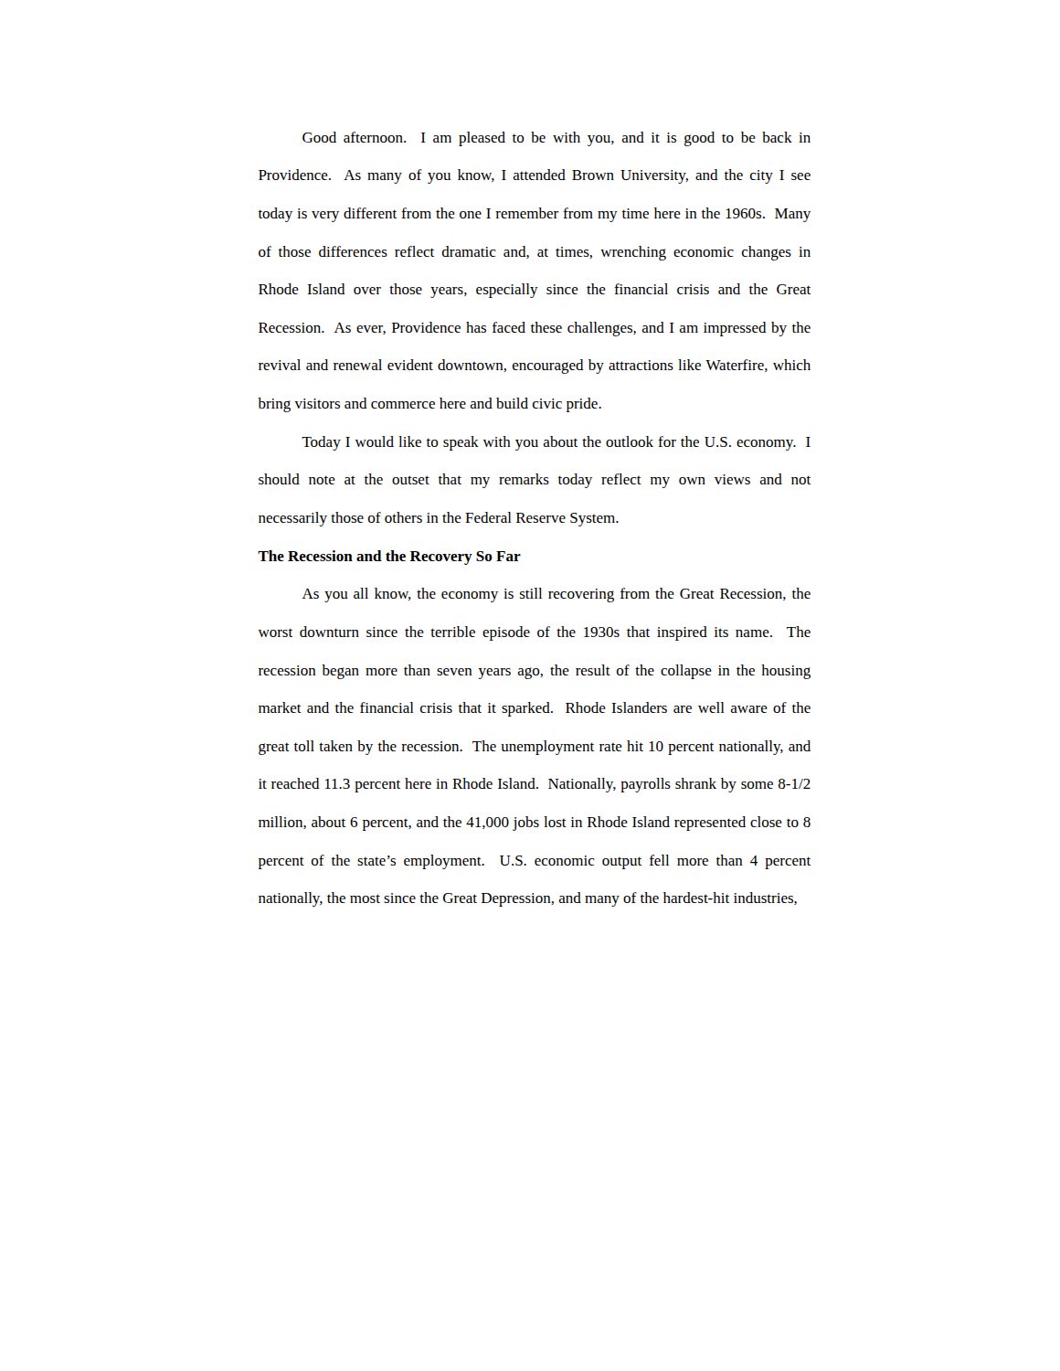Good afternoon. I am pleased to be with you, and it is good to be back in Providence. As many of you know, I attended Brown University, and the city I see today is very different from the one I remember from my time here in the 1960s. Many of those differences reflect dramatic and, at times, wrenching economic changes in Rhode Island over those years, especially since the financial crisis and the Great Recession. As ever, Providence has faced these challenges, and I am impressed by the revival and renewal evident downtown, encouraged by attractions like Waterfire, which bring visitors and commerce here and build civic pride.
Today I would like to speak with you about the outlook for the U.S. economy. I should note at the outset that my remarks today reflect my own views and not necessarily those of others in the Federal Reserve System.
The Recession and the Recovery So Far
As you all know, the economy is still recovering from the Great Recession, the worst downturn since the terrible episode of the 1930s that inspired its name. The recession began more than seven years ago, the result of the collapse in the housing market and the financial crisis that it sparked. Rhode Islanders are well aware of the great toll taken by the recession. The unemployment rate hit 10 percent nationally, and it reached 11.3 percent here in Rhode Island. Nationally, payrolls shrank by some 8-1/2 million, about 6 percent, and the 41,000 jobs lost in Rhode Island represented close to 8 percent of the state’s employment. U.S. economic output fell more than 4 percent nationally, the most since the Great Depression, and many of the hardest-hit industries,